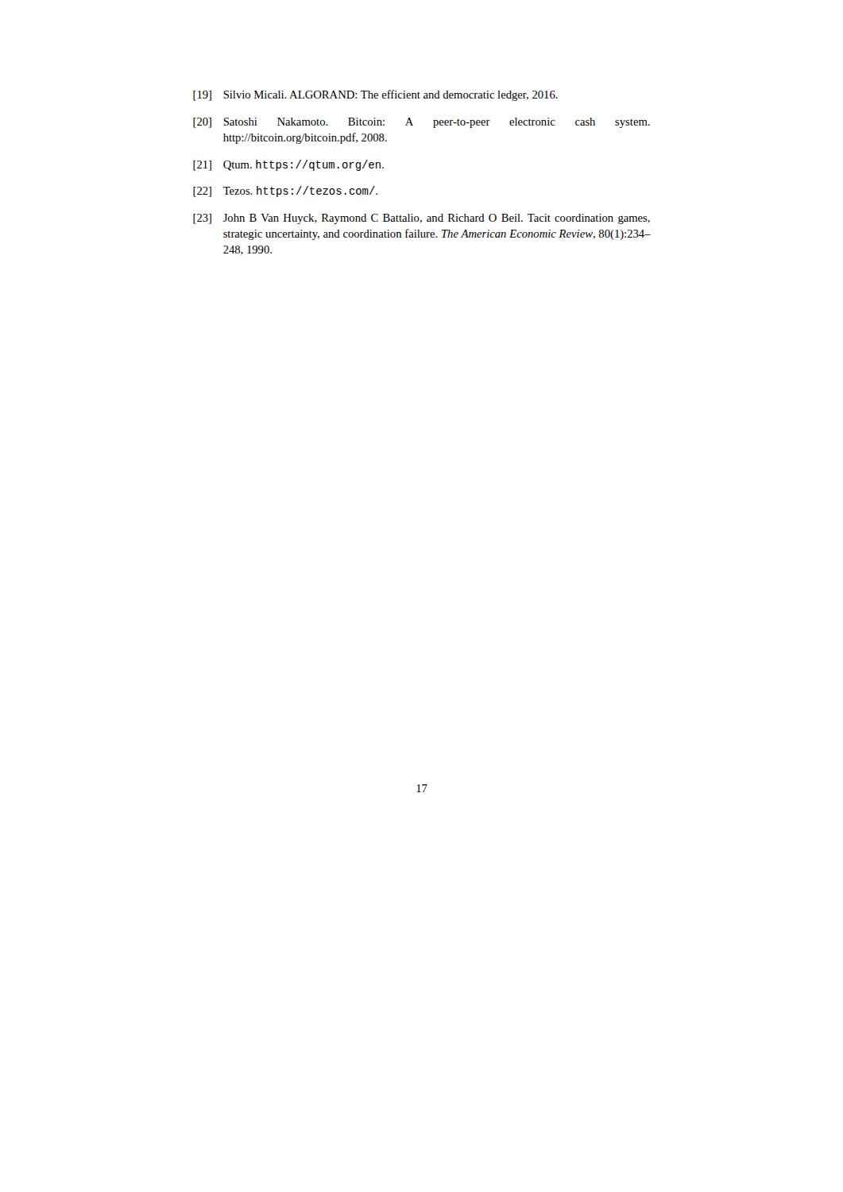[19] Silvio Micali. ALGORAND: The efficient and democratic ledger, 2016.
[20] Satoshi Nakamoto. Bitcoin: Apeer-to-peer electronic cash system. http://bitcoin.org/bitcoin.pdf, 2008.
[21] Qtum. https://qtum.org/en.
[22] Tezos. https://tezos.com/.
[23] John B Van Huyck, Raymond C Battalio, and Richard O Beil. Tacit coordination games, strategic uncertainty, and coordination failure. The American Economic Review, 80(1):234–248, 1990.
17